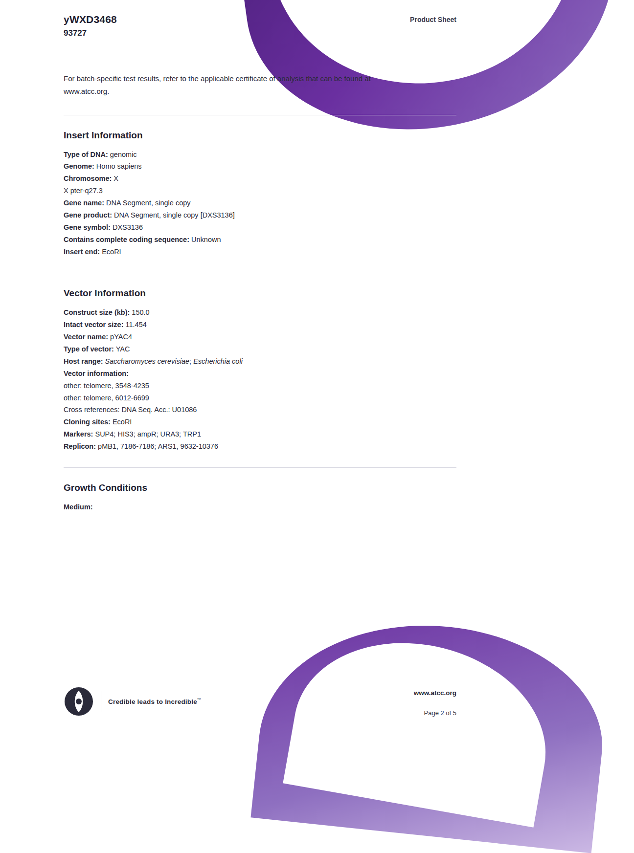yWXD3468
93727
Product Sheet
For batch-specific test results, refer to the applicable certificate of analysis that can be found at www.atcc.org.
Insert Information
Type of DNA: genomic Genome: Homo sapiens Chromosome: X X pter-q27.3 Gene name: DNA Segment, single copy Gene product: DNA Segment, single copy [DXS3136] Gene symbol: DXS3136 Contains complete coding sequence: Unknown Insert end: EcoRI
Vector Information
Construct size (kb): 150.0 Intact vector size: 11.454 Vector name: pYAC4 Type of vector: YAC Host range: Saccharomyces cerevisiae; Escherichia coli Vector information: other: telomere, 3548-4235 other: telomere, 6012-6699 Cross references: DNA Seq. Acc.: U01086 Cloning sites: EcoRI Markers: SUP4; HIS3; ampR; URA3; TRP1 Replicon: pMB1, 7186-7186; ARS1, 9632-10376
Growth Conditions
Medium:
ATCC
Credible leads to Incredible™
www.atcc.org
Page 2 of 5